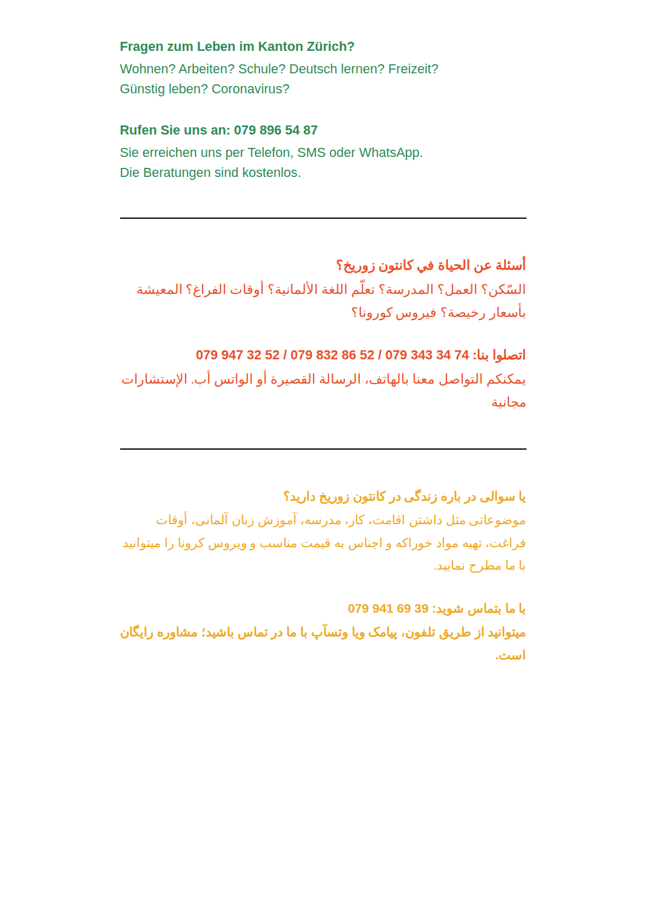Fragen zum Leben im Kanton Zürich?
Wohnen? Arbeiten? Schule? Deutsch lernen? Freizeit?
Günstig leben? Coronavirus?
Rufen Sie uns an: 079 896 54 87
Sie erreichen uns per Telefon, SMS oder WhatsApp.
Die Beratungen sind kostenlos.
أسئلة عن الحياة في كانتون زوريخ؟
السّكن؟ العمل؟ المدرسة؟ تعلّم اللغة الألمانية؟ أوقات الفراغ؟ المعيشة بأسعار رخيصة؟ فيروس كورونا؟
اتصلوا بنا: 079 947 32 52 / 079 832 86 52 / 079 343 34 74
يمكنكم التواصل معنا بالهاتف، الرسالة القصيرة أو الواتس أب. الإستشارات مجانية
یا سوالی در باره زندگی در کانتون زوریخ دارید؟
موضوعاتی مثل داشتن اقامت، کار، مدرسه، آموزش زبان آلمانی، أوقات فراغت، تهیه مواد خوراکه و اجناس به قیمت مناسب و ویروس کرونا را میتوانید با ما مطرح نمایید.
با ما بتماس شوید: 079 941 69 39
میتوانید از طریق تلفون، پیامک ویا وتسآپ با ما در تماس باشید؛ مشاوره رایگان است.